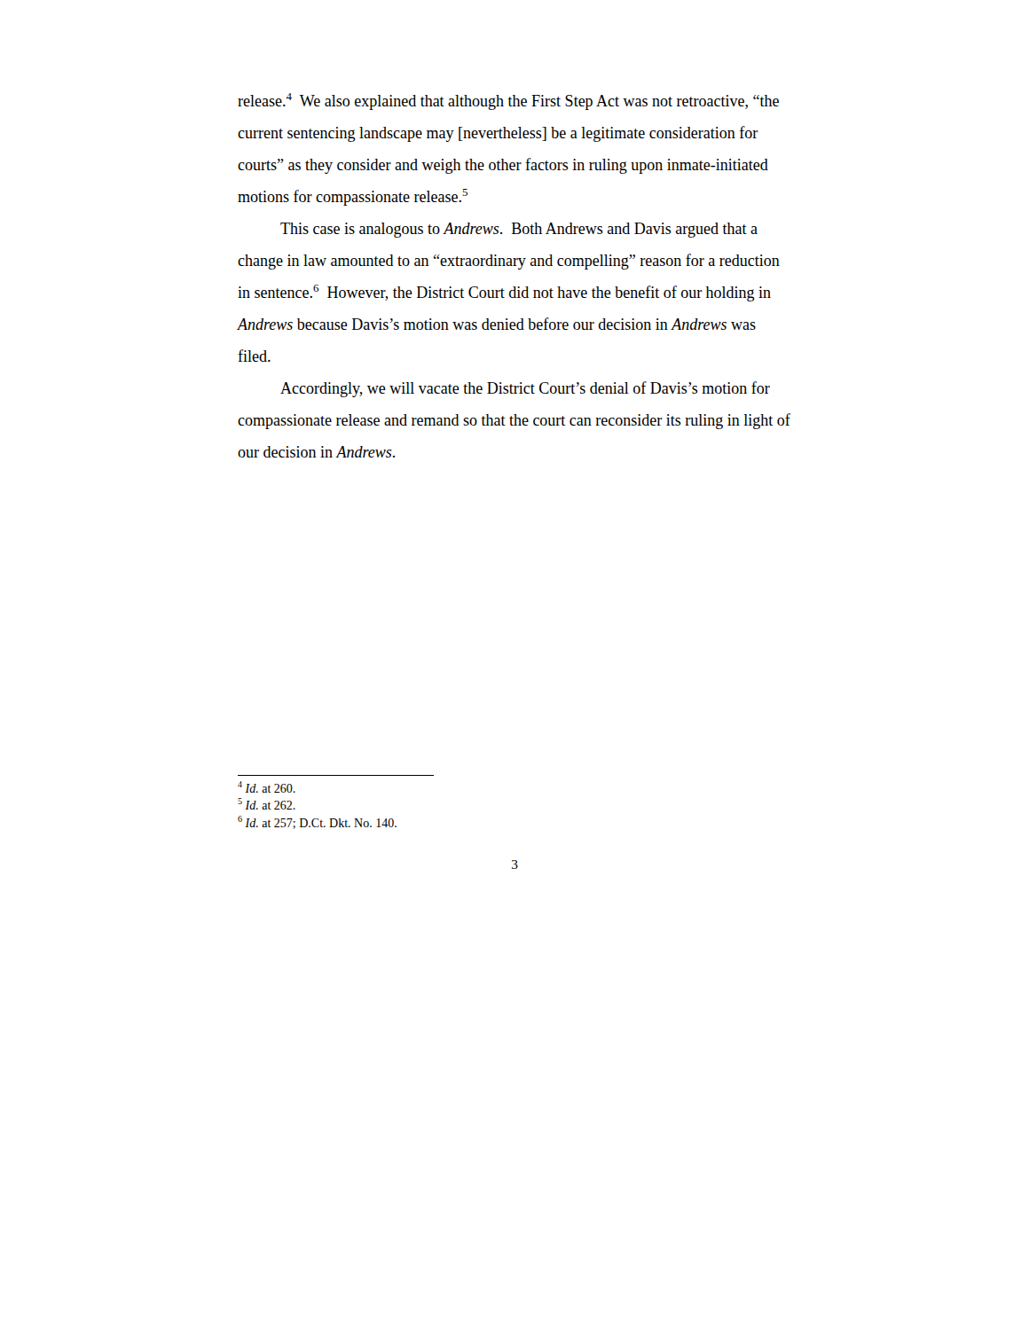release.4 We also explained that although the First Step Act was not retroactive, “the current sentencing landscape may [nevertheless] be a legitimate consideration for courts” as they consider and weigh the other factors in ruling upon inmate-initiated motions for compassionate release.5
This case is analogous to Andrews. Both Andrews and Davis argued that a change in law amounted to an “extraordinary and compelling” reason for a reduction in sentence.6 However, the District Court did not have the benefit of our holding in Andrews because Davis’s motion was denied before our decision in Andrews was filed.
Accordingly, we will vacate the District Court’s denial of Davis’s motion for compassionate release and remand so that the court can reconsider its ruling in light of our decision in Andrews.
4 Id. at 260.
5 Id. at 262.
6 Id. at 257; D.Ct. Dkt. No. 140.
3